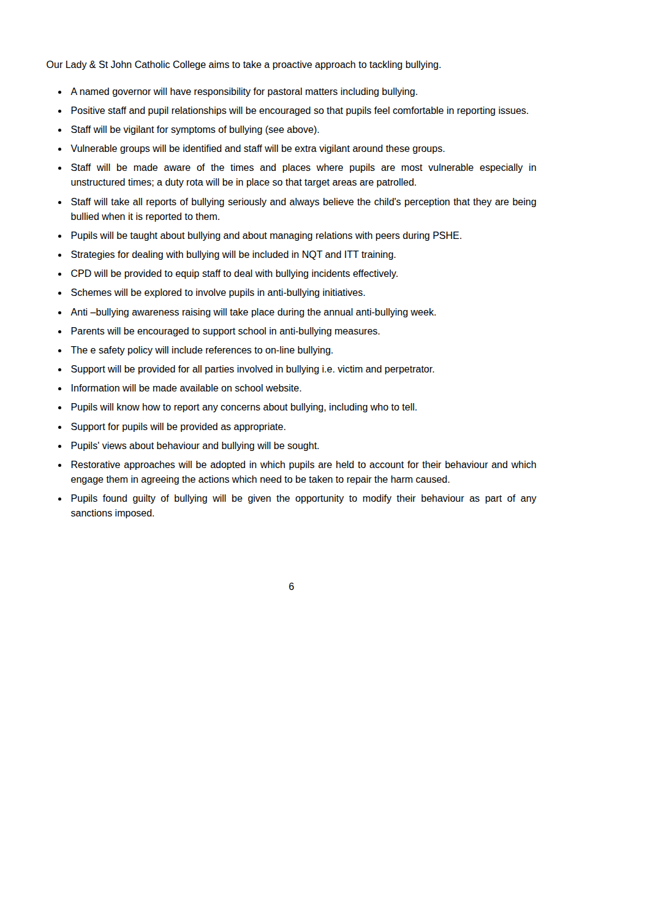Our Lady & St John Catholic College aims to take a proactive approach to tackling bullying.
A named governor will have responsibility for pastoral matters including bullying.
Positive staff and pupil relationships will be encouraged so that pupils feel comfortable in reporting issues.
Staff will be vigilant for symptoms of bullying (see above).
Vulnerable groups will be identified and staff will be extra vigilant around these groups.
Staff will be made aware of the times and places where pupils are most vulnerable especially in unstructured times; a duty rota will be in place so that target areas are patrolled.
Staff will take all reports of bullying seriously and always believe the child's perception that they are being bullied when it is reported to them.
Pupils will be taught about bullying and about managing relations with peers during PSHE.
Strategies for dealing with bullying will be included in NQT and ITT training.
CPD will be provided to equip staff to deal with bullying incidents effectively.
Schemes will be explored to involve pupils in anti-bullying initiatives.
Anti –bullying awareness raising will take place during the annual anti-bullying week.
Parents will be encouraged to support school in anti-bullying measures.
The e safety policy will include references to on-line bullying.
Support will be provided for all parties involved in bullying i.e. victim and perpetrator.
Information will be made available on school website.
Pupils will know how to report any concerns about bullying, including who to tell.
Support for pupils will be provided as appropriate.
Pupils' views about behaviour and bullying will be sought.
Restorative approaches will be adopted in which pupils are held to account for their behaviour and which engage them in agreeing the actions which need to be taken to repair the harm caused.
Pupils found guilty of bullying will be given the opportunity to modify their behaviour as part of any sanctions imposed.
6